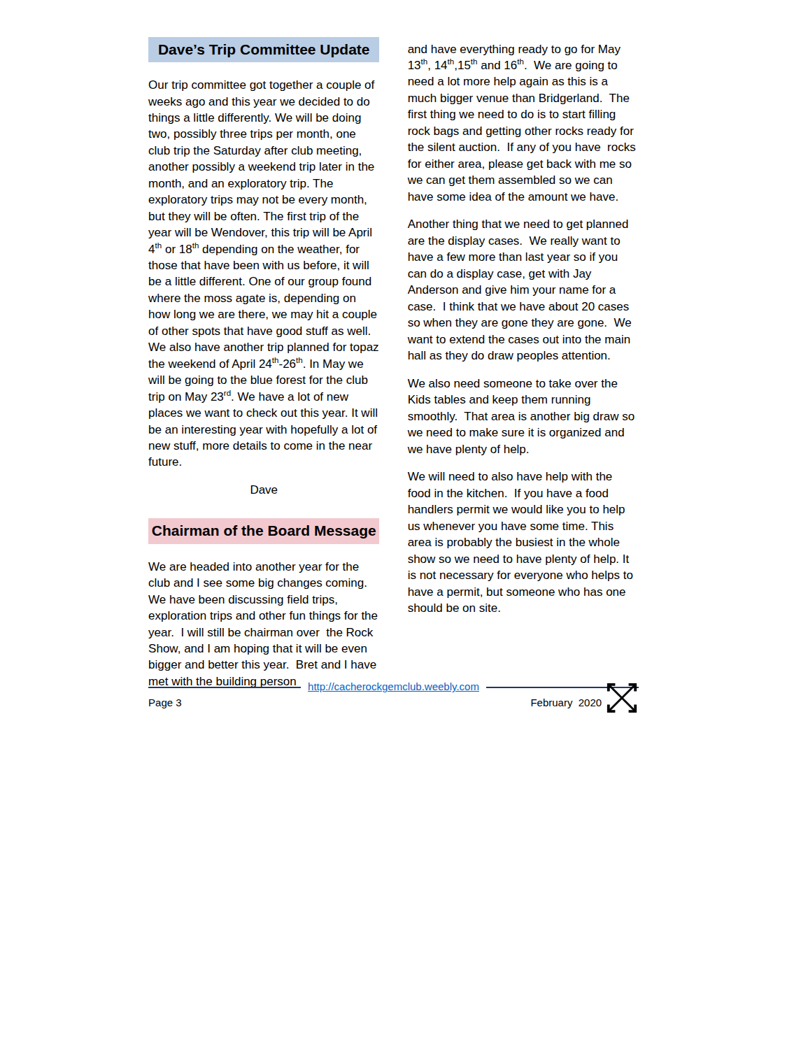Dave’s Trip Committee Update
Our trip committee got together a couple of weeks ago and this year we decided to do things a little differently. We will be doing two, possibly three trips per month, one club trip the Saturday after club meeting, another possibly a weekend trip later in the month, and an exploratory trip. The exploratory trips may not be every month, but they will be often. The first trip of the year will be Wendover, this trip will be April 4th or 18th depending on the weather, for those that have been with us before, it will be a little different. One of our group found where the moss agate is, depending on how long we are there, we may hit a couple of other spots that have good stuff as well. We also have another trip planned for topaz the weekend of April 24th-26th. In May we will be going to the blue forest for the club trip on May 23rd. We have a lot of new places we want to check out this year. It will be an interesting year with hopefully a lot of new stuff, more details to come in the near future.
Dave
Chairman of the Board Message
We are headed into another year for the club and I see some big changes coming. We have been discussing field trips, exploration trips and other fun things for the year. I will still be chairman over the Rock Show, and I am hoping that it will be even bigger and better this year. Bret and I have met with the building person
and have everything ready to go for May 13th, 14th,15th and 16th. We are going to need a lot more help again as this is a much bigger venue than Bridgerland. The first thing we need to do is to start filling rock bags and getting other rocks ready for the silent auction. If any of you have rocks for either area, please get back with me so we can get them assembled so we can have some idea of the amount we have.
Another thing that we need to get planned are the display cases. We really want to have a few more than last year so if you can do a display case, get with Jay Anderson and give him your name for a case. I think that we have about 20 cases so when they are gone they are gone. We want to extend the cases out into the main hall as they do draw peoples attention.
We also need someone to take over the Kids tables and keep them running smoothly. That area is another big draw so we need to make sure it is organized and we have plenty of help.
We will need to also have help with the food in the kitchen. If you have a food handlers permit we would like you to help us whenever you have some time. This area is probably the busiest in the whole show so we need to have plenty of help. It is not necessary for everyone who helps to have a permit, but someone who has one should be on site.
http://cacherockgemclub.weebly.com
Page 3
February 2020